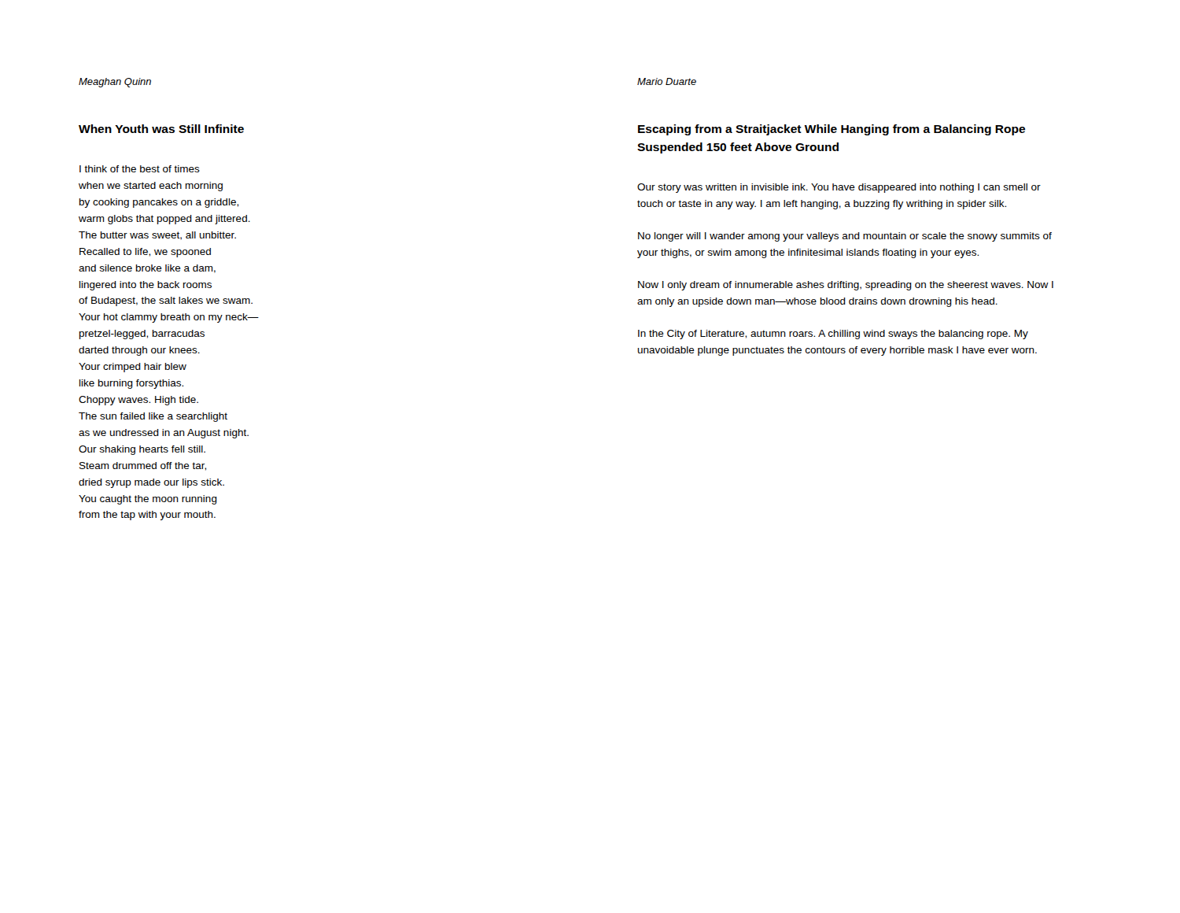Meaghan Quinn
When Youth was Still Infinite
I think of the best of times
when we started each morning
by cooking pancakes on a griddle,
warm globs that popped and jittered.
The butter was sweet, all unbitter.
Recalled to life, we spooned
and silence broke like a dam,
lingered into the back rooms
of Budapest, the salt lakes we swam.
Your hot clammy breath on my neck—
pretzel-legged, barracudas
darted through our knees.
Your crimped hair blew
like burning forsythias.
Choppy waves. High tide.
The sun failed like a searchlight
as we undressed in an August night.
Our shaking hearts fell still.
Steam drummed off the tar,
dried syrup made our lips stick.
You caught the moon running
from the tap with your mouth.
Mario Duarte
Escaping from a Straitjacket While Hanging from a Balancing Rope Suspended 150 feet Above Ground
Our story was written in invisible ink. You have disappeared into nothing I can smell or touch or taste in any way. I am left hanging, a buzzing fly writhing in spider silk.
No longer will I wander among your valleys and mountain or scale the snowy summits of your thighs, or swim among the infinitesimal islands floating in your eyes.
Now I only dream of innumerable ashes drifting, spreading on the sheerest waves. Now I am only an upside down man—whose blood drains down drowning his head.
In the City of Literature, autumn roars. A chilling wind sways the balancing rope. My unavoidable plunge punctuates the contours of every horrible mask I have ever worn.